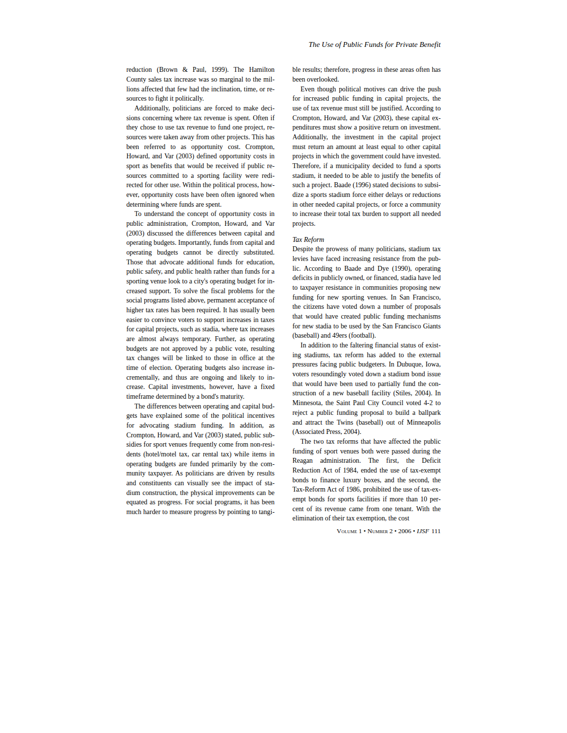The Use of Public Funds for Private Benefit
reduction (Brown & Paul, 1999). The Hamilton County sales tax increase was so marginal to the millions affected that few had the inclination, time, or resources to fight it politically.
Additionally, politicians are forced to make decisions concerning where tax revenue is spent. Often if they chose to use tax revenue to fund one project, resources were taken away from other projects. This has been referred to as opportunity cost. Crompton, Howard, and Var (2003) defined opportunity costs in sport as benefits that would be received if public resources committed to a sporting facility were redirected for other use. Within the political process, however, opportunity costs have been often ignored when determining where funds are spent.
To understand the concept of opportunity costs in public administration, Crompton, Howard, and Var (2003) discussed the differences between capital and operating budgets. Importantly, funds from capital and operating budgets cannot be directly substituted. Those that advocate additional funds for education, public safety, and public health rather than funds for a sporting venue look to a city's operating budget for increased support. To solve the fiscal problems for the social programs listed above, permanent acceptance of higher tax rates has been required. It has usually been easier to convince voters to support increases in taxes for capital projects, such as stadia, where tax increases are almost always temporary. Further, as operating budgets are not approved by a public vote, resulting tax changes will be linked to those in office at the time of election. Operating budgets also increase incrementally, and thus are ongoing and likely to increase. Capital investments, however, have a fixed timeframe determined by a bond's maturity.
The differences between operating and capital budgets have explained some of the political incentives for advocating stadium funding. In addition, as Crompton, Howard, and Var (2003) stated, public subsidies for sport venues frequently come from non-residents (hotel/motel tax, car rental tax) while items in operating budgets are funded primarily by the community taxpayer. As politicians are driven by results and constituents can visually see the impact of stadium construction, the physical improvements can be equated as progress. For social programs, it has been much harder to measure progress by pointing to tangible results; therefore, progress in these areas often has been overlooked.
Even though political motives can drive the push for increased public funding in capital projects, the use of tax revenue must still be justified. According to Crompton, Howard, and Var (2003), these capital expenditures must show a positive return on investment. Additionally, the investment in the capital project must return an amount at least equal to other capital projects in which the government could have invested. Therefore, if a municipality decided to fund a sports stadium, it needed to be able to justify the benefits of such a project. Baade (1996) stated decisions to subsidize a sports stadium force either delays or reductions in other needed capital projects, or force a community to increase their total tax burden to support all needed projects.
Tax Reform
Despite the prowess of many politicians, stadium tax levies have faced increasing resistance from the public. According to Baade and Dye (1990), operating deficits in publicly owned, or financed, stadia have led to taxpayer resistance in communities proposing new funding for new sporting venues. In San Francisco, the citizens have voted down a number of proposals that would have created public funding mechanisms for new stadia to be used by the San Francisco Giants (baseball) and 49ers (football).
In addition to the faltering financial status of existing stadiums, tax reform has added to the external pressures facing public budgeters. In Dubuque, Iowa, voters resoundingly voted down a stadium bond issue that would have been used to partially fund the construction of a new baseball facility (Stiles, 2004). In Minnesota, the Saint Paul City Council voted 4-2 to reject a public funding proposal to build a ballpark and attract the Twins (baseball) out of Minneapolis (Associated Press, 2004).
The two tax reforms that have affected the public funding of sport venues both were passed during the Reagan administration. The first, the Deficit Reduction Act of 1984, ended the use of tax-exempt bonds to finance luxury boxes, and the second, the Tax-Reform Act of 1986, prohibited the use of tax-exempt bonds for sports facilities if more than 10 percent of its revenue came from one tenant. With the elimination of their tax exemption, the cost
Volume 1 • Number 2 • 2006 • IJSF 111